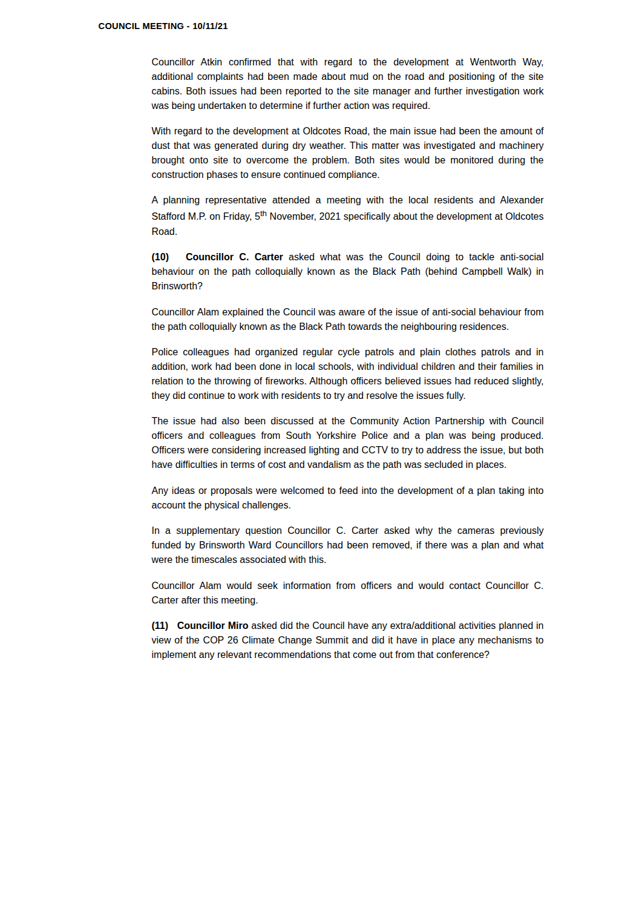COUNCIL MEETING - 10/11/21
Councillor Atkin confirmed that with regard to the development at Wentworth Way, additional complaints had been made about mud on the road and positioning of the site cabins. Both issues had been reported to the site manager and further investigation work was being undertaken to determine if further action was required.
With regard to the development at Oldcotes Road, the main issue had been the amount of dust that was generated during dry weather. This matter was investigated and machinery brought onto site to overcome the problem. Both sites would be monitored during the construction phases to ensure continued compliance.
A planning representative attended a meeting with the local residents and Alexander Stafford M.P. on Friday, 5th November, 2021 specifically about the development at Oldcotes Road.
(10) Councillor C. Carter asked what was the Council doing to tackle anti-social behaviour on the path colloquially known as the Black Path (behind Campbell Walk) in Brinsworth?
Councillor Alam explained the Council was aware of the issue of anti-social behaviour from the path colloquially known as the Black Path towards the neighbouring residences.
Police colleagues had organized regular cycle patrols and plain clothes patrols and in addition, work had been done in local schools, with individual children and their families in relation to the throwing of fireworks. Although officers believed issues had reduced slightly, they did continue to work with residents to try and resolve the issues fully.
The issue had also been discussed at the Community Action Partnership with Council officers and colleagues from South Yorkshire Police and a plan was being produced. Officers were considering increased lighting and CCTV to try to address the issue, but both have difficulties in terms of cost and vandalism as the path was secluded in places.
Any ideas or proposals were welcomed to feed into the development of a plan taking into account the physical challenges.
In a supplementary question Councillor C. Carter asked why the cameras previously funded by Brinsworth Ward Councillors had been removed, if there was a plan and what were the timescales associated with this.
Councillor Alam would seek information from officers and would contact Councillor C. Carter after this meeting.
(11) Councillor Miro asked did the Council have any extra/additional activities planned in view of the COP 26 Climate Change Summit and did it have in place any mechanisms to implement any relevant recommendations that come out from that conference?